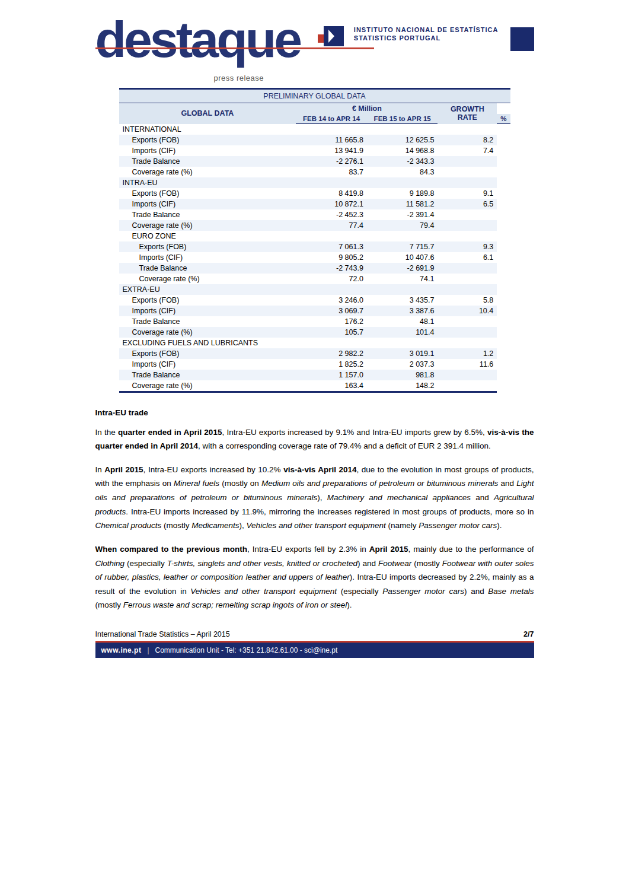destaque
press release
INSTITUTO NACIONAL DE ESTATÍSTICA
STATISTICS PORTUGAL
PRELIMINARY GLOBAL DATA
| GLOBAL DATA | € Million | GROWTH RATE |
| --- | --- | --- |
| FEB 14 to APR 14 | FEB 15 to APR 15 | % |
| INTERNATIONAL | | | |
| Exports (FOB) | 11 665.8 | 12 625.5 | 8.2 |
| Imports (CIF) | 13 941.9 | 14 968.8 | 7.4 |
| Trade Balance | -2 276.1 | -2 343.3 | |
| Coverage rate (%) | 83.7 | 84.3 | |
| INTRA-EU | | | |
| Exports (FOB) | 8 419.8 | 9 189.8 | 9.1 |
| Imports (CIF) | 10 872.1 | 11 581.2 | 6.5 |
| Trade Balance | -2 452.3 | -2 391.4 | |
| Coverage rate (%) | 77.4 | 79.4 | |
| EURO ZONE | | | |
| Exports (FOB) | 7 061.3 | 7 715.7 | 9.3 |
| Imports (CIF) | 9 805.2 | 10 407.6 | 6.1 |
| Trade Balance | -2 743.9 | -2 691.9 | |
| Coverage rate (%) | 72.0 | 74.1 | |
| EXTRA-EU | | | |
| Exports (FOB) | 3 246.0 | 3 435.7 | 5.8 |
| Imports (CIF) | 3 069.7 | 3 387.6 | 10.4 |
| Trade Balance | 176.2 | 48.1 | |
| Coverage rate (%) | 105.7 | 101.4 | |
| EXCLUDING FUELS AND LUBRICANTS | | | |
| Exports (FOB) | 2 982.2 | 3 019.1 | 1.2 |
| Imports (CIF) | 1 825.2 | 2 037.3 | 11.6 |
| Trade Balance | 1 157.0 | 981.8 | |
| Coverage rate (%) | 163.4 | 148.2 | |
Intra-EU trade
In the quarter ended in April 2015, Intra-EU exports increased by 9.1% and Intra-EU imports grew by 6.5%, vis-à-vis the quarter ended in April 2014, with a corresponding coverage rate of 79.4% and a deficit of EUR 2 391.4 million.
In April 2015, Intra-EU exports increased by 10.2% vis-à-vis April 2014, due to the evolution in most groups of products, with the emphasis on Mineral fuels (mostly on Medium oils and preparations of petroleum or bituminous minerals and Light oils and preparations of petroleum or bituminous minerals), Machinery and mechanical appliances and Agricultural products. Intra-EU imports increased by 11.9%, mirroring the increases registered in most groups of products, more so in Chemical products (mostly Medicaments), Vehicles and other transport equipment (namely Passenger motor cars).
When compared to the previous month, Intra-EU exports fell by 2.3% in April 2015, mainly due to the performance of Clothing (especially T-shirts, singlets and other vests, knitted or crocheted) and Footwear (mostly Footwear with outer soles of rubber, plastics, leather or composition leather and uppers of leather). Intra-EU imports decreased by 2.2%, mainly as a result of the evolution in Vehicles and other transport equipment (especially Passenger motor cars) and Base metals (mostly Ferrous waste and scrap; remelting scrap ingots of iron or steel).
International Trade Statistics – April 2015 2/7
www.ine.pt | Communication Unit - Tel: +351 21.842.61.00 - sci@ine.pt